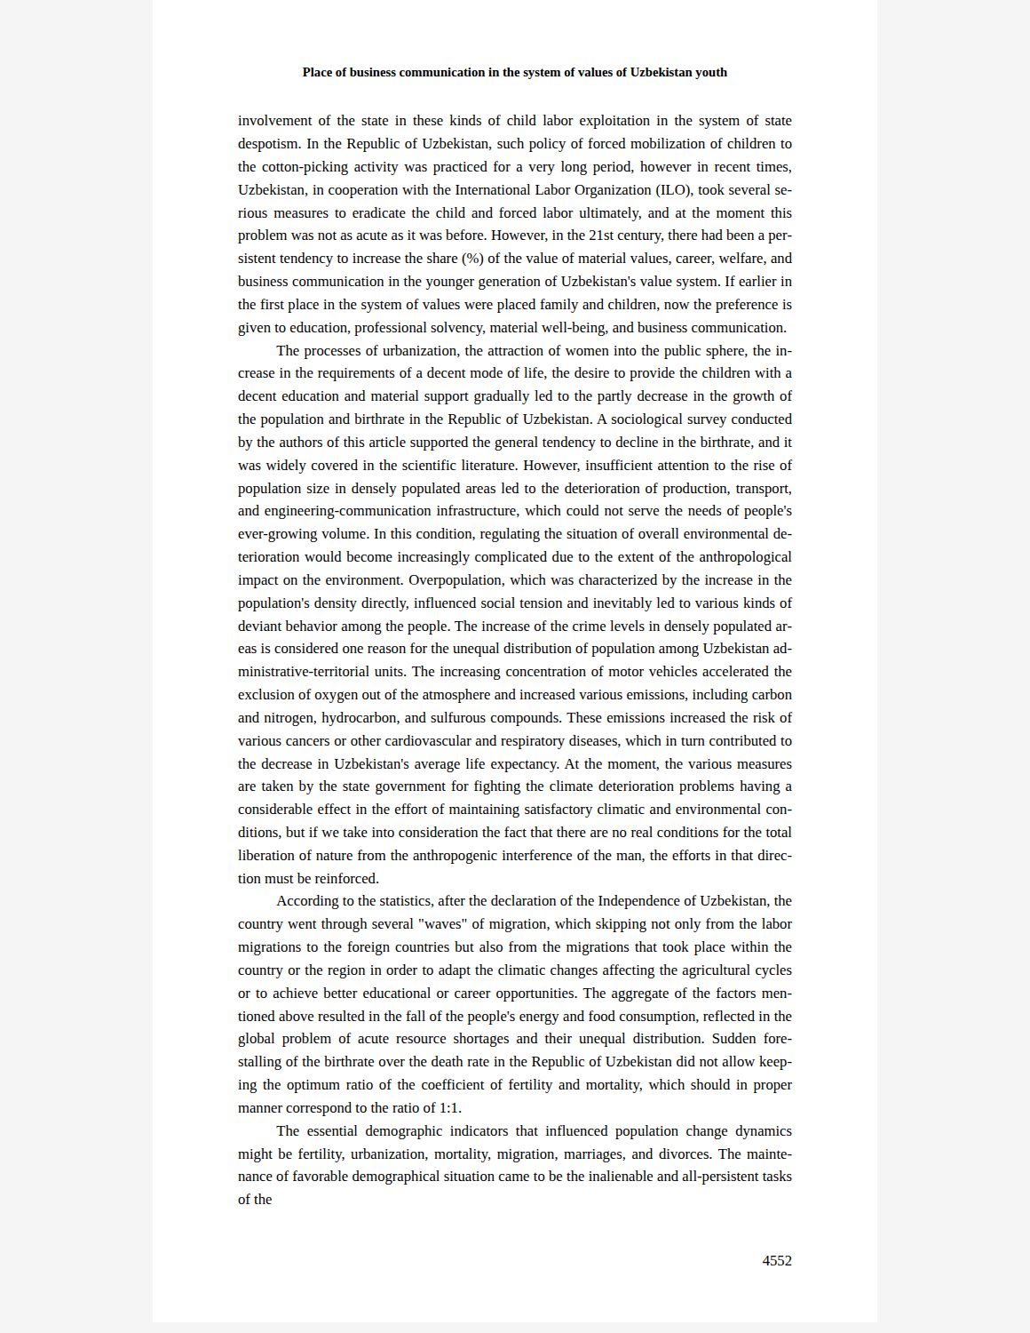Place of business communication in the system of values of Uzbekistan youth
involvement of the state in these kinds of child labor exploitation in the system of state despotism. In the Republic of Uzbekistan, such policy of forced mobilization of children to the cotton-picking activity was practiced for a very long period, however in recent times, Uzbekistan, in cooperation with the International Labor Organization (ILO), took several serious measures to eradicate the child and forced labor ultimately, and at the moment this problem was not as acute as it was before. However, in the 21st century, there had been a persistent tendency to increase the share (%) of the value of material values, career, welfare, and business communication in the younger generation of Uzbekistan's value system. If earlier in the first place in the system of values were placed family and children, now the preference is given to education, professional solvency, material well-being, and business communication.
The processes of urbanization, the attraction of women into the public sphere, the increase in the requirements of a decent mode of life, the desire to provide the children with a decent education and material support gradually led to the partly decrease in the growth of the population and birthrate in the Republic of Uzbekistan. A sociological survey conducted by the authors of this article supported the general tendency to decline in the birthrate, and it was widely covered in the scientific literature. However, insufficient attention to the rise of population size in densely populated areas led to the deterioration of production, transport, and engineering-communication infrastructure, which could not serve the needs of people's ever-growing volume. In this condition, regulating the situation of overall environmental deterioration would become increasingly complicated due to the extent of the anthropological impact on the environment. Overpopulation, which was characterized by the increase in the population's density directly, influenced social tension and inevitably led to various kinds of deviant behavior among the people. The increase of the crime levels in densely populated areas is considered one reason for the unequal distribution of population among Uzbekistan administrative-territorial units. The increasing concentration of motor vehicles accelerated the exclusion of oxygen out of the atmosphere and increased various emissions, including carbon and nitrogen, hydrocarbon, and sulfurous compounds. These emissions increased the risk of various cancers or other cardiovascular and respiratory diseases, which in turn contributed to the decrease in Uzbekistan's average life expectancy. At the moment, the various measures are taken by the state government for fighting the climate deterioration problems having a considerable effect in the effort of maintaining satisfactory climatic and environmental conditions, but if we take into consideration the fact that there are no real conditions for the total liberation of nature from the anthropogenic interference of the man, the efforts in that direction must be reinforced.
According to the statistics, after the declaration of the Independence of Uzbekistan, the country went through several "waves" of migration, which skipping not only from the labor migrations to the foreign countries but also from the migrations that took place within the country or the region in order to adapt the climatic changes affecting the agricultural cycles or to achieve better educational or career opportunities. The aggregate of the factors mentioned above resulted in the fall of the people's energy and food consumption, reflected in the global problem of acute resource shortages and their unequal distribution. Sudden forestalling of the birthrate over the death rate in the Republic of Uzbekistan did not allow keeping the optimum ratio of the coefficient of fertility and mortality, which should in proper manner correspond to the ratio of 1:1.
The essential demographic indicators that influenced population change dynamics might be fertility, urbanization, mortality, migration, marriages, and divorces. The maintenance of favorable demographical situation came to be the inalienable and all-persistent tasks of the
4552